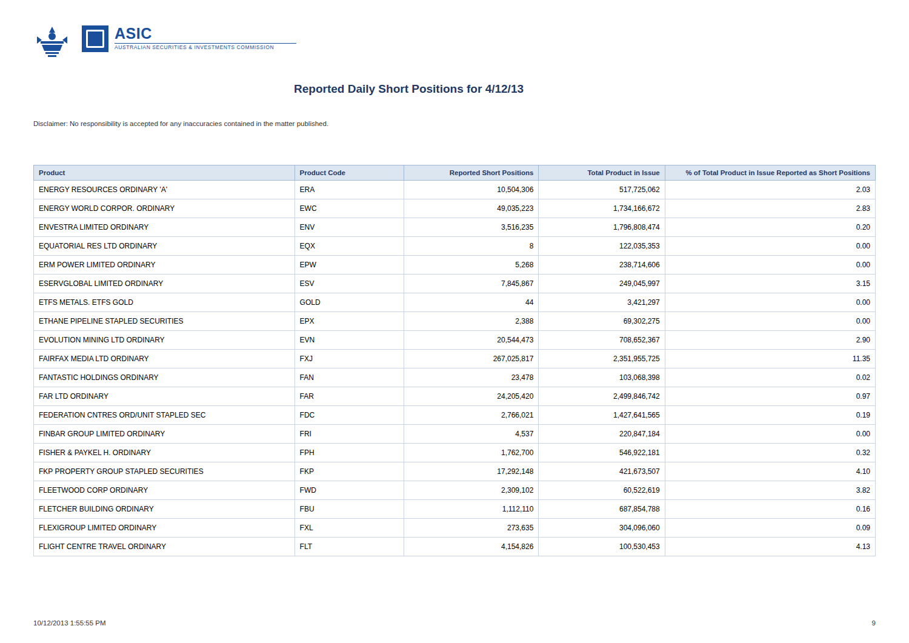ASIC
Australian Securities & Investments Commission
Reported Daily Short Positions for 4/12/13
Disclaimer: No responsibility is accepted for any inaccuracies contained in the matter published.
| Product | Product Code | Reported Short Positions | Total Product in Issue | % of Total Product in Issue Reported as Short Positions |
| --- | --- | --- | --- | --- |
| ENERGY RESOURCES ORDINARY 'A' | ERA | 10,504,306 | 517,725,062 | 2.03 |
| ENERGY WORLD CORPOR. ORDINARY | EWC | 49,035,223 | 1,734,166,672 | 2.83 |
| ENVESTRA LIMITED ORDINARY | ENV | 3,516,235 | 1,796,808,474 | 0.20 |
| EQUATORIAL RES LTD ORDINARY | EQX | 8 | 122,035,353 | 0.00 |
| ERM POWER LIMITED ORDINARY | EPW | 5,268 | 238,714,606 | 0.00 |
| ESERVGLOBAL LIMITED ORDINARY | ESV | 7,845,867 | 249,045,997 | 3.15 |
| ETFS METALS. ETFS GOLD | GOLD | 44 | 3,421,297 | 0.00 |
| ETHANE PIPELINE STAPLED SECURITIES | EPX | 2,388 | 69,302,275 | 0.00 |
| EVOLUTION MINING LTD ORDINARY | EVN | 20,544,473 | 708,652,367 | 2.90 |
| FAIRFAX MEDIA LTD ORDINARY | FXJ | 267,025,817 | 2,351,955,725 | 11.35 |
| FANTASTIC HOLDINGS ORDINARY | FAN | 23,478 | 103,068,398 | 0.02 |
| FAR LTD ORDINARY | FAR | 24,205,420 | 2,499,846,742 | 0.97 |
| FEDERATION CNTRES ORD/UNIT STAPLED SEC | FDC | 2,766,021 | 1,427,641,565 | 0.19 |
| FINBAR GROUP LIMITED ORDINARY | FRI | 4,537 | 220,847,184 | 0.00 |
| FISHER & PAYKEL H. ORDINARY | FPH | 1,762,700 | 546,922,181 | 0.32 |
| FKP PROPERTY GROUP STAPLED SECURITIES | FKP | 17,292,148 | 421,673,507 | 4.10 |
| FLEETWOOD CORP ORDINARY | FWD | 2,309,102 | 60,522,619 | 3.82 |
| FLETCHER BUILDING ORDINARY | FBU | 1,112,110 | 687,854,788 | 0.16 |
| FLEXIGROUP LIMITED ORDINARY | FXL | 273,635 | 304,096,060 | 0.09 |
| FLIGHT CENTRE TRAVEL ORDINARY | FLT | 4,154,826 | 100,530,453 | 4.13 |
10/12/2013 1:55:55 PM
9